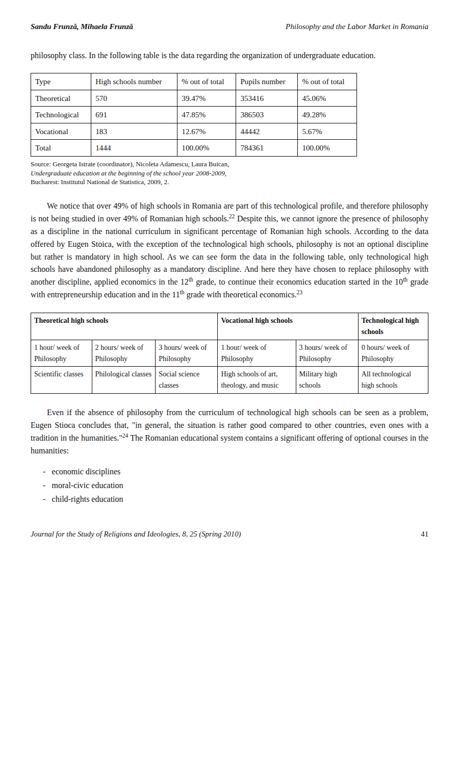Sandu Frunză, Mihaela Frunză Philosophy and the Labor Market in Romania
philosophy class. In the following table is the data regarding the organization of undergraduate education.
| Type | High schools number | % out of total | Pupils number | % out of total |
| --- | --- | --- | --- | --- |
| Theoretical | 570 | 39.47% | 353416 | 45.06% |
| Technological | 691 | 47.85% | 386503 | 49.28% |
| Vocational | 183 | 12.67% | 44442 | 5.67% |
| Total | 1444 | 100.00% | 784361 | 100.00% |
Source: Georgeta Istrate (coordinator), Nicoleta Adamescu, Laura Buican,
Undergraduate education at the beginning of the school year 2008-2009,
Bucharest: Institutul National de Statistica, 2009, 2.
We notice that over 49% of high schools in Romania are part of this technological profile, and therefore philosophy is not being studied in over 49% of Romanian high schools.22 Despite this, we cannot ignore the presence of philosophy as a discipline in the national curriculum in significant percentage of Romanian high schools. According to the data offered by Eugen Stoica, with the exception of the technological high schools, philosophy is not an optional discipline but rather is mandatory in high school. As we can see form the data in the following table, only technological high schools have abandoned philosophy as a mandatory discipline. And here they have chosen to replace philosophy with another discipline, applied economics in the 12th grade, to continue their economics education started in the 10th grade with entrepreneurship education and in the 11th grade with theoretical economics.23
| Theoretical high schools | Vocational high schools | Technological high schools |
| --- | --- | --- |
| 1 hour/ week of Philosophy | 2 hours/ week of Philosophy | 3 hours/ week of Philosophy | 1 hour/ week of Philosophy | 3 hours/ week of Philosophy | 0 hours/ week of Philosophy |
| Scientific classes | Philological classes | Social science classes | High schools of art, theology, and music | Military high schools | All technological high schools |
Even if the absence of philosophy from the curriculum of technological high schools can be seen as a problem, Eugen Stioca concludes that, "in general, the situation is rather good compared to other countries, even ones with a tradition in the humanities."24 The Romanian educational system contains a significant offering of optional courses in the humanities:
economic disciplines
moral-civic education
child-rights education
Journal for the Study of Religions and Ideologies, 8, 25 (Spring 2010) 41